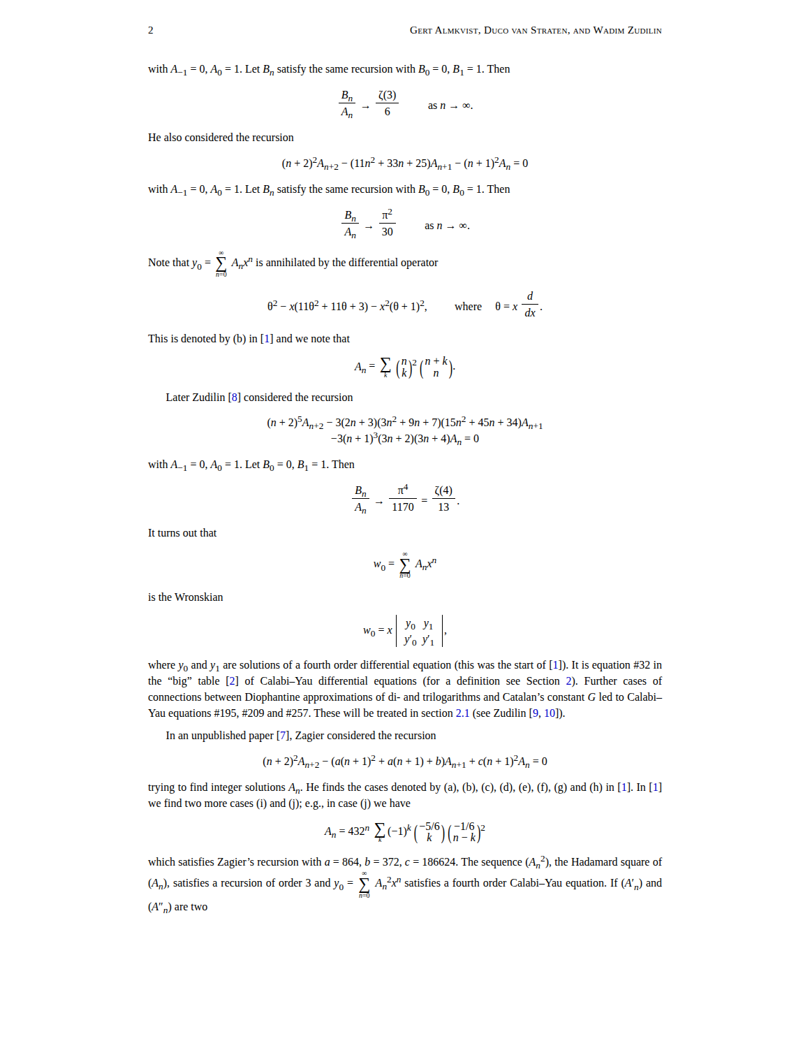2 Gert Almkvist, Duco van Straten, and Wadim Zudilin
with A−1 = 0, A0 = 1. Let Bn satisfy the same recursion with B0 = 0, B1 = 1. Then
Bn An → ζ(3) 6 as n → ∞.
He also considered the recursion
(n + 2)2An+2 − (11n2 + 33n + 25)An+1 − (n + 1)2An = 0
with A−1 = 0, A0 = 1. Let Bn satisfy the same recursion with B0 = 0, B0 = 1. Then
Bn An → π230 as n → ∞.
Note that y0 = ∞∑n=0 Anxn is annihilated by the differential operator
θ2 − x(11θ2 + 11θ + 3) − x2(θ + 1)2, where θ = x ddx.
This is denoted by (b) in [1] and we note that
An = ∑k nk2 n + k n.
Later Zudilin [8] considered the recursion
(n + 2)5An+2 − 3(2n + 3)(3n2 + 9n + 7)(15n2 + 45n + 34)An+1 −3(n + 1)3(3n + 2)(3n + 4)An = 0
with A−1 = 0, A0 = 1. Let B0 = 0, B1 = 1. Then
Bn An → π41170 = ζ(4) 13.
It turns out that
w0 = ∞∑n=0 Anxn
is the Wronskian
w0 = x y0 y1 y′0 y′1 ,
where y0 and y1 are solutions of a fourth order differential equation (this was the start of [1]). It is equation #32 in the “big” table [2] of Calabi–Yau differential equations (for a definition see Section 2). Further cases of connections between Diophantine approximations of di- and trilogarithms and Catalan’s constant G led to Calabi–Yau equations #195, #209 and #257. These will be treated in section 2.1 (see Zudilin [9, 10]).
In an unpublished paper [7], Zagier considered the recursion
(n + 2)2An+2 − (a(n + 1)2 + a(n + 1) + b)An+1 + c(n + 1)2An = 0
trying to find integer solutions An. He finds the cases denoted by (a), (b), (c), (d), (e), (f), (g) and (h) in [1]. In [1] we find two more cases (i) and (j); e.g., in case (j) we have
An = 432n ∑k(−1)k −5/6 k −1/6 n − k2
which satisfies Zagier’s recursion with a = 864, b = 372, c = 186624. The sequence (An2), the Hadamard square of (An), satisfies a recursion of order 3 and y0 = ∞∑n=0 An2xn satisfies a fourth order Calabi–Yau equation. If (A′n) and (A″n) are two